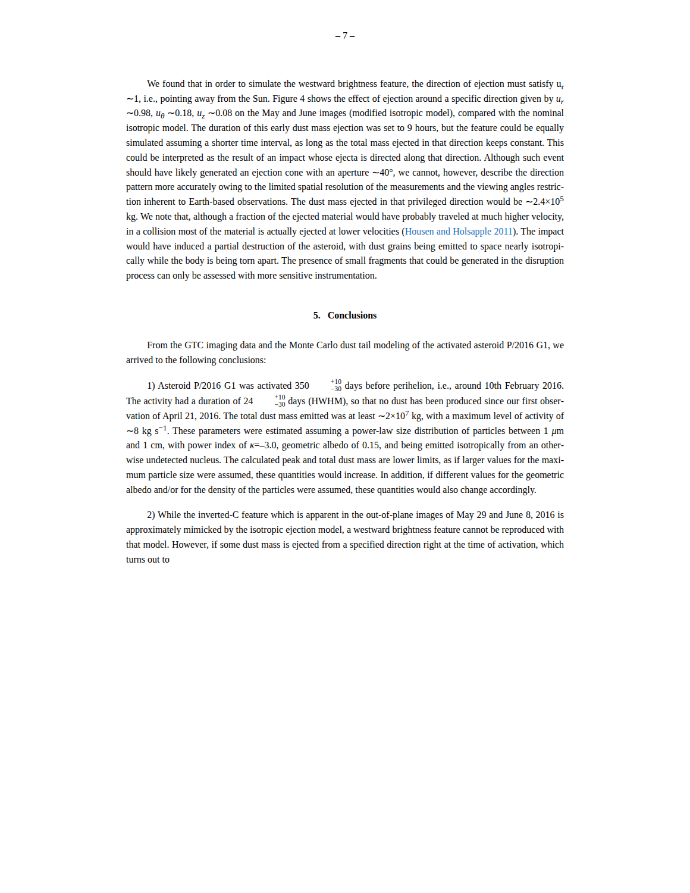– 7 –
We found that in order to simulate the westward brightness feature, the direction of ejection must satisfy ur ∼1, i.e., pointing away from the Sun. Figure 4 shows the effect of ejection around a specific direction given by ur ∼0.98, uθ ∼0.18, uz ∼0.08 on the May and June images (modified isotropic model), compared with the nominal isotropic model. The duration of this early dust mass ejection was set to 9 hours, but the feature could be equally simulated assuming a shorter time interval, as long as the total mass ejected in that direction keeps constant. This could be interpreted as the result of an impact whose ejecta is directed along that direction. Although such event should have likely generated an ejection cone with an aperture ∼40°, we cannot, however, describe the direction pattern more accurately owing to the limited spatial resolution of the measurements and the viewing angles restriction inherent to Earth-based observations. The dust mass ejected in that privileged direction would be ∼2.4×105 kg. We note that, although a fraction of the ejected material would have probably traveled at much higher velocity, in a collision most of the material is actually ejected at lower velocities (Housen and Holsapple 2011). The impact would have induced a partial destruction of the asteroid, with dust grains being emitted to space nearly isotropically while the body is being torn apart. The presence of small fragments that could be generated in the disruption process can only be assessed with more sensitive instrumentation.
5. Conclusions
From the GTC imaging data and the Monte Carlo dust tail modeling of the activated asteroid P/2016 G1, we arrived to the following conclusions:
1) Asteroid P/2016 G1 was activated 350+10−30 days before perihelion, i.e., around 10th February 2016. The activity had a duration of 24+10−30 days (HWHM), so that no dust has been produced since our first observation of April 21, 2016. The total dust mass emitted was at least ∼2×107 kg, with a maximum level of activity of ∼8 kg s−1. These parameters were estimated assuming a power-law size distribution of particles between 1 μm and 1 cm, with power index of κ=–3.0, geometric albedo of 0.15, and being emitted isotropically from an otherwise undetected nucleus. The calculated peak and total dust mass are lower limits, as if larger values for the maximum particle size were assumed, these quantities would increase. In addition, if different values for the geometric albedo and/or for the density of the particles were assumed, these quantities would also change accordingly.
2) While the inverted-C feature which is apparent in the out-of-plane images of May 29 and June 8, 2016 is approximately mimicked by the isotropic ejection model, a westward brightness feature cannot be reproduced with that model. However, if some dust mass is ejected from a specified direction right at the time of activation, which turns out to